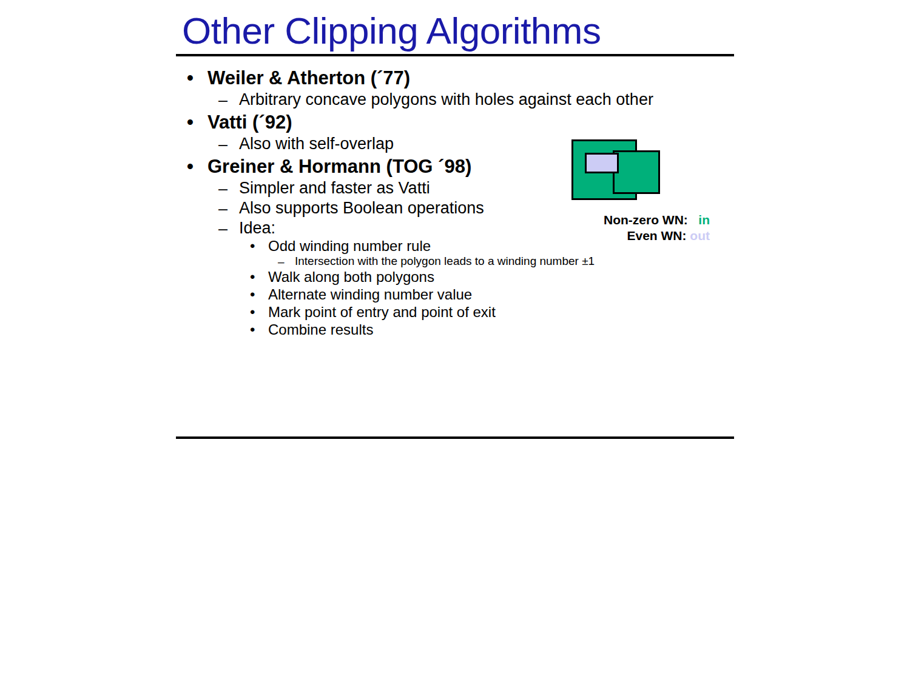Other Clipping Algorithms
Non-zero WN: in
Even WN: out
Weiler & Atherton (´77)
Arbitrary concave polygons with holes against each other
Vatti (´92)
Also with self-overlap
Greiner & Hormann (TOG ´98)
Simpler and faster as Vatti
Also supports Boolean operations
Idea:
Odd winding number rule
Intersection with the polygon leads to a winding number ±1
Walk along both polygons
Alternate winding number value
Mark point of entry and point of exit
Combine results